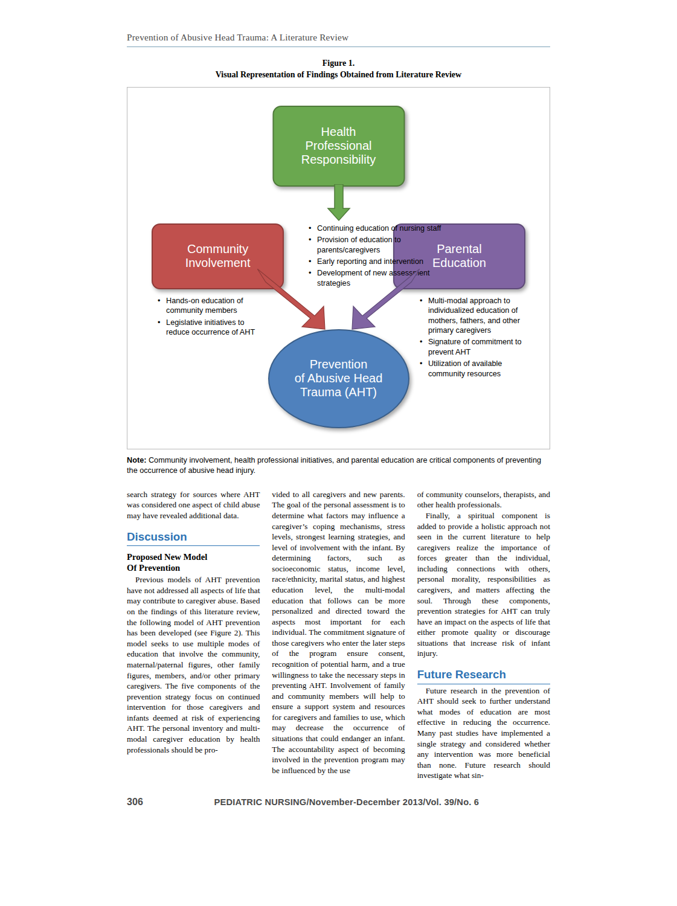Prevention of Abusive Head Trauma: A Literature Review
Figure 1.
Visual Representation of Findings Obtained from Literature Review
Health
Professional
Responsibility
Community
Involvement
Parental
Education
Continuing education of nursing staff
Provision of education to parents/caregivers
Early reporting and intervention
Development of new assessment strategies
Prevention
of Abusive Head
Trauma (AHT)
Hands-on education of community members
Legislative initiatives to reduce occurrence of AHT
Multi-modal approach to individualized education of mothers, fathers, and other primary caregivers
Signature of commitment to prevent AHT
Utilization of available community resources
Note: Community involvement, health professional initiatives, and parental education are critical components of preventing the occurrence of abusive head injury.
search strategy for sources where AHT was considered one aspect of child abuse may have revealed additional data.
Discussion
Proposed New Model
Of Prevention
Previous models of AHT prevention have not addressed all aspects of life that may contribute to caregiver abuse. Based on the findings of this literature review, the following model of AHT prevention has been developed (see Figure 2). This model seeks to use multiple modes of education that involve the community, maternal/paternal figures, other family figures, members, and/or other primary caregivers. The five components of the prevention strategy focus on continued intervention for those caregivers and infants deemed at risk of experiencing AHT. The personal inventory and multi-modal caregiver education by health professionals should be pro-
vided to all caregivers and new parents. The goal of the personal assessment is to determine what factors may influence a caregiver’s coping mechanisms, stress levels, strongest learning strategies, and level of involvement with the infant. By determining factors, such as socioeconomic status, income level, race/ethnicity, marital status, and highest education level, the multi-modal education that follows can be more personalized and directed toward the aspects most important for each individual. The commitment signature of those caregivers who enter the later steps of the program ensure consent, recognition of potential harm, and a true willingness to take the necessary steps in preventing AHT. Involvement of family and community members will help to ensure a support system and resources for caregivers and families to use, which may decrease the occurrence of situations that could endanger an infant. The accountability aspect of becoming involved in the prevention program may be influenced by the use
of community counselors, therapists, and other health professionals.
Finally, a spiritual component is added to provide a holistic approach not seen in the current literature to help caregivers realize the importance of forces greater than the individual, including connections with others, personal morality, responsibilities as caregivers, and matters affecting the soul. Through these components, prevention strategies for AHT can truly have an impact on the aspects of life that either promote quality or discourage situations that increase risk of infant injury.
Future Research
Future research in the prevention of AHT should seek to further understand what modes of education are most effective in reducing the occurrence. Many past studies have implemented a single strategy and considered whether any intervention was more beneficial than none. Future research should investigate what sin-
306
PEDIATRIC NURSING/November-December 2013/Vol. 39/No. 6